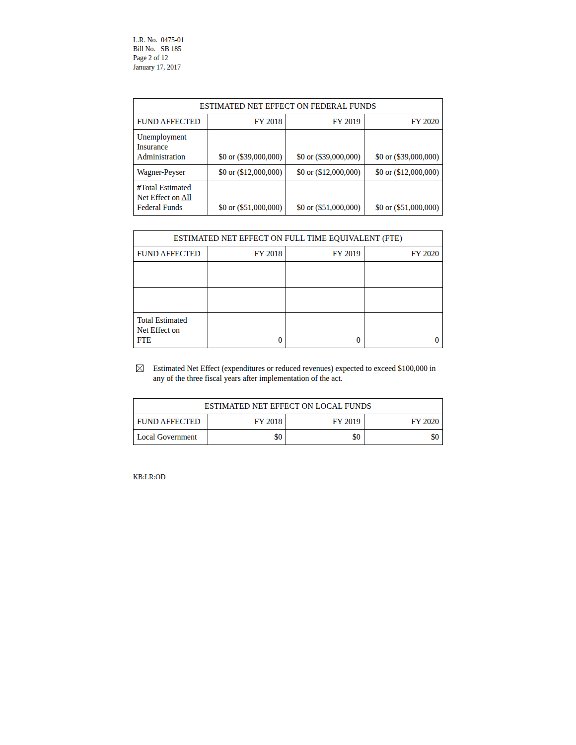L.R. No. 0475-01
Bill No. SB 185
Page 2 of 12
January 17, 2017
| ESTIMATED NET EFFECT ON FEDERAL FUNDS |
| FUND AFFECTED | FY 2018 | FY 2019 | FY 2020 |
| Unemployment Insurance Administration | $0 or ($39,000,000) | $0 or ($39,000,000) | $0 or ($39,000,000) |
| Wagner-Peyser | $0 or ($12,000,000) | $0 or ($12,000,000) | $0 or ($12,000,000) |
| # Total Estimated Net Effect on All Federal Funds | $0 or ($51,000,000) | $0 or ($51,000,000) | $0 or ($51,000,000) |
| ESTIMATED NET EFFECT ON FULL TIME EQUIVALENT (FTE) |
| FUND AFFECTED | FY 2018 | FY 2019 | FY 2020 |
| Total Estimated Net Effect on FTE | 0 | 0 | 0 |
Estimated Net Effect (expenditures or reduced revenues) expected to exceed $100,000 in any of the three fiscal years after implementation of the act.
| ESTIMATED NET EFFECT ON LOCAL FUNDS |
| FUND AFFECTED | FY 2018 | FY 2019 | FY 2020 |
| Local Government | $0 | $0 | $0 |
KB:LR:OD